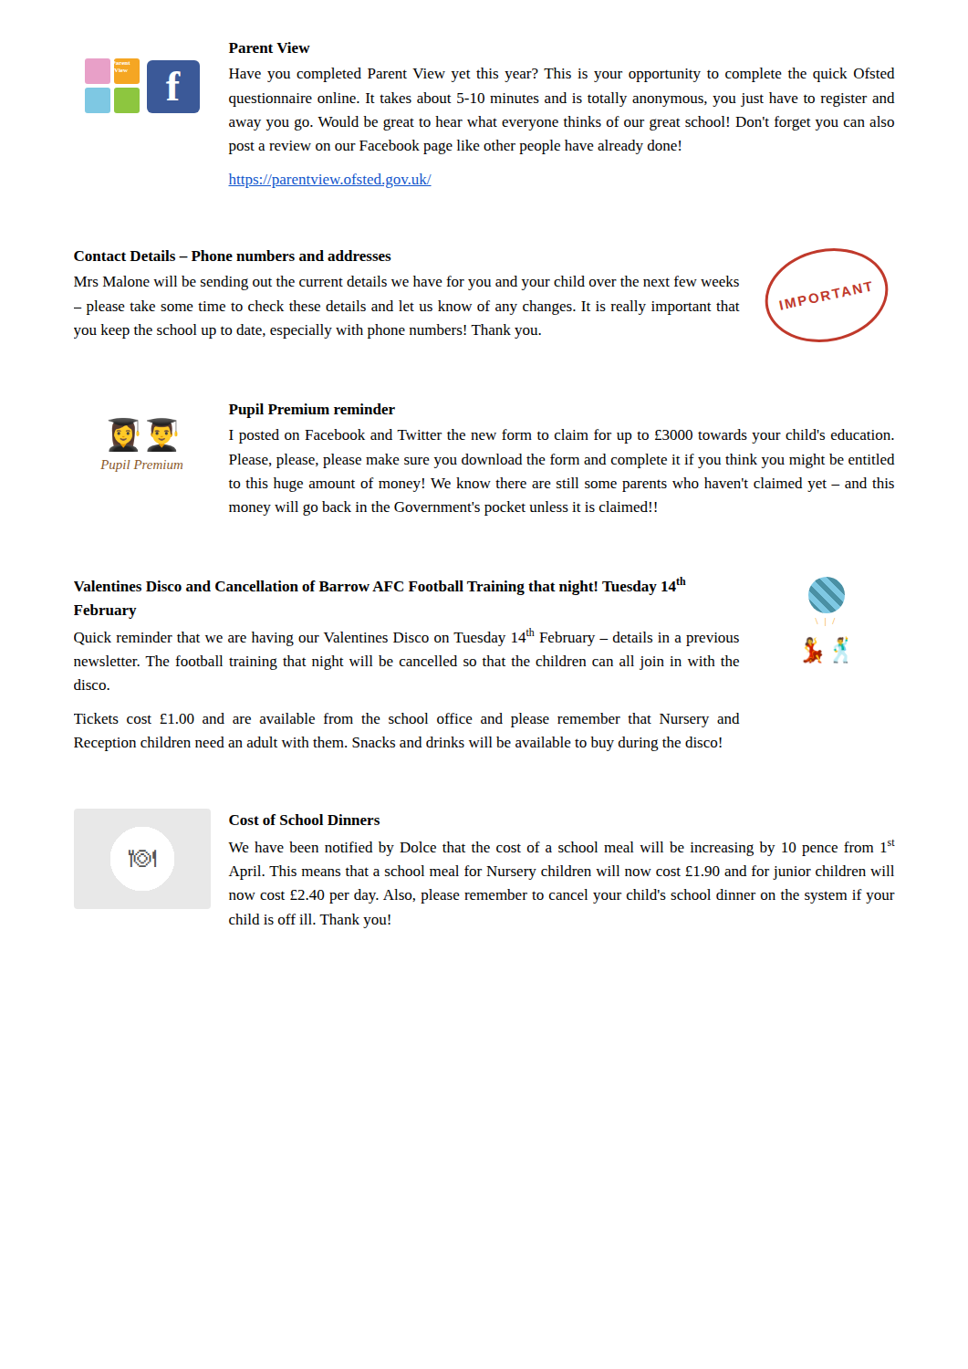Parent
View
f
Parent View
Have you completed Parent View yet this year? This is your opportunity to complete the quick Ofsted questionnaire online. It takes about 5-10 minutes and is totally anonymous, you just have to register and away you go. Would be great to hear what everyone thinks of our great school! Don't forget you can also post a review on our Facebook page like other people have already done!
https://parentview.ofsted.gov.uk/
IMPORTANT
Contact Details – Phone numbers and addresses
Mrs Malone will be sending out the current details we have for you and your child over the next few weeks – please take some time to check these details and let us know of any changes. It is really important that you keep the school up to date, especially with phone numbers! Thank you.
👩‍🎓👨‍🎓
Pupil Premium
Pupil Premium reminder
I posted on Facebook and Twitter the new form to claim for up to £3000 towards your child's education. Please, please, please make sure you download the form and complete it if you think you might be entitled to this huge amount of money! We know there are still some parents who haven't claimed yet – and this money will go back in the Government's pocket unless it is claimed!!
\ | /
💃🕺
Valentines Disco and Cancellation of Barrow AFC Football Training that night! Tuesday 14th February
Quick reminder that we are having our Valentines Disco on Tuesday 14th February – details in a previous newsletter. The football training that night will be cancelled so that the children can all join in with the disco.
Tickets cost £1.00 and are available from the school office and please remember that Nursery and Reception children need an adult with them. Snacks and drinks will be available to buy during the disco!
🍽
Cost of School Dinners
We have been notified by Dolce that the cost of a school meal will be increasing by 10 pence from 1st April. This means that a school meal for Nursery children will now cost £1.90 and for junior children will now cost £2.40 per day. Also, please remember to cancel your child's school dinner on the system if your child is off ill. Thank you!